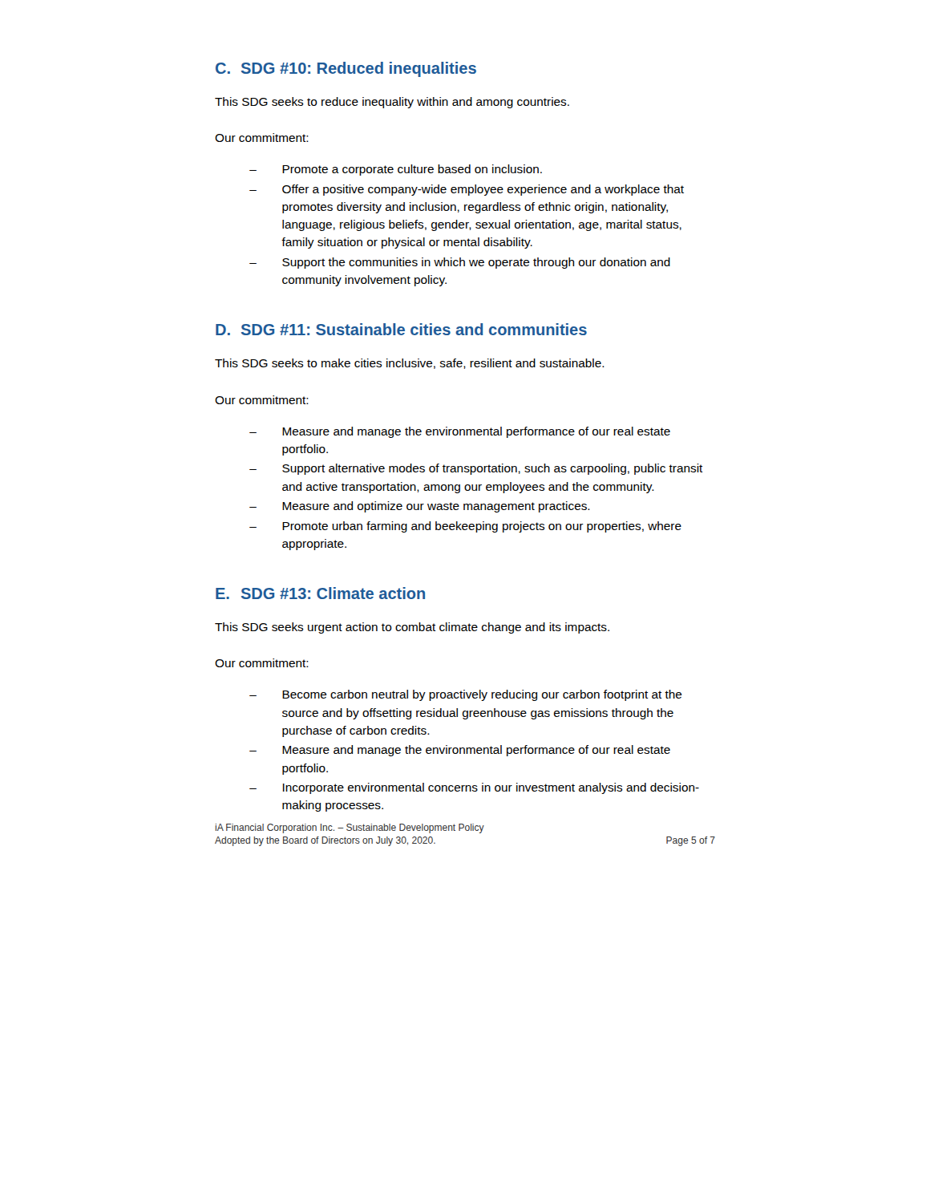C. SDG #10: Reduced inequalities
This SDG seeks to reduce inequality within and among countries.
Our commitment:
Promote a corporate culture based on inclusion.
Offer a positive company-wide employee experience and a workplace that promotes diversity and inclusion, regardless of ethnic origin, nationality, language, religious beliefs, gender, sexual orientation, age, marital status, family situation or physical or mental disability.
Support the communities in which we operate through our donation and community involvement policy.
D. SDG #11: Sustainable cities and communities
This SDG seeks to make cities inclusive, safe, resilient and sustainable.
Our commitment:
Measure and manage the environmental performance of our real estate portfolio.
Support alternative modes of transportation, such as carpooling, public transit and active transportation, among our employees and the community.
Measure and optimize our waste management practices.
Promote urban farming and beekeeping projects on our properties, where appropriate.
E. SDG #13: Climate action
This SDG seeks urgent action to combat climate change and its impacts.
Our commitment:
Become carbon neutral by proactively reducing our carbon footprint at the source and by offsetting residual greenhouse gas emissions through the purchase of carbon credits.
Measure and manage the environmental performance of our real estate portfolio.
Incorporate environmental concerns in our investment analysis and decision-making processes.
iA Financial Corporation Inc. – Sustainable Development Policy Adopted by the Board of Directors on July 30, 2020. Page 5 of 7